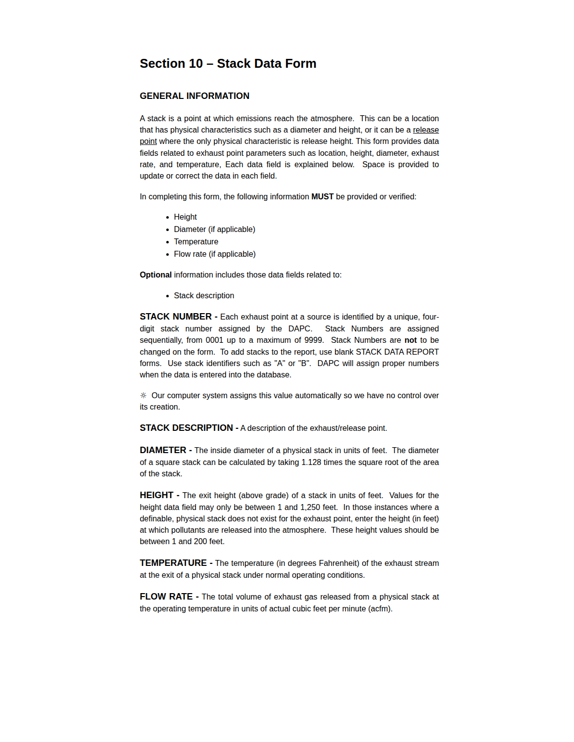Section 10 – Stack Data Form
GENERAL INFORMATION
A stack is a point at which emissions reach the atmosphere. This can be a location that has physical characteristics such as a diameter and height, or it can be a release point where the only physical characteristic is release height. This form provides data fields related to exhaust point parameters such as location, height, diameter, exhaust rate, and temperature, Each data field is explained below. Space is provided to update or correct the data in each field.
In completing this form, the following information MUST be provided or verified:
Height
Diameter (if applicable)
Temperature
Flow rate (if applicable)
Optional information includes those data fields related to:
Stack description
STACK NUMBER - Each exhaust point at a source is identified by a unique, four-digit stack number assigned by the DAPC. Stack Numbers are assigned sequentially, from 0001 up to a maximum of 9999. Stack Numbers are not to be changed on the form. To add stacks to the report, use blank STACK DATA REPORT forms. Use stack identifiers such as "A" or "B". DAPC will assign proper numbers when the data is entered into the database.
☼ Our computer system assigns this value automatically so we have no control over its creation.
STACK DESCRIPTION - A description of the exhaust/release point.
DIAMETER - The inside diameter of a physical stack in units of feet. The diameter of a square stack can be calculated by taking 1.128 times the square root of the area of the stack.
HEIGHT - The exit height (above grade) of a stack in units of feet. Values for the height data field may only be between 1 and 1,250 feet. In those instances where a definable, physical stack does not exist for the exhaust point, enter the height (in feet) at which pollutants are released into the atmosphere. These height values should be between 1 and 200 feet.
TEMPERATURE - The temperature (in degrees Fahrenheit) of the exhaust stream at the exit of a physical stack under normal operating conditions.
FLOW RATE - The total volume of exhaust gas released from a physical stack at the operating temperature in units of actual cubic feet per minute (acfm).